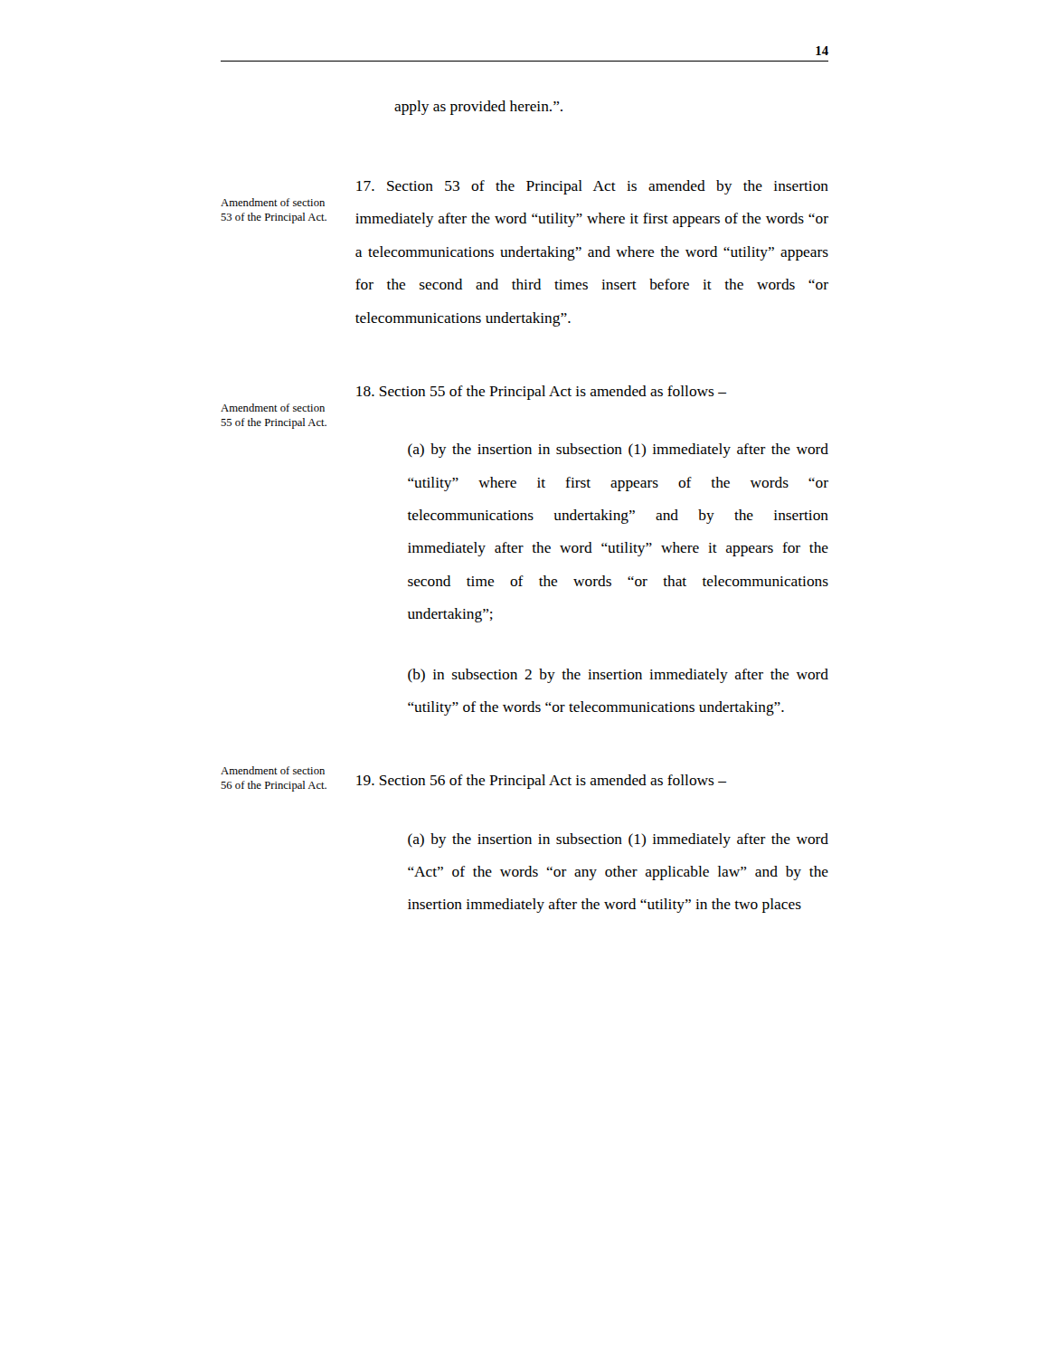14
apply as provided herein.”.
Amendment of section 53 of the Principal Act.
17. Section 53 of the Principal Act is amended by the insertion immediately after the word “utility” where it first appears of the words “or a telecommunications undertaking” and where the word “utility” appears for the second and third times insert before it the words “or telecommunications undertaking”.
Amendment of section 55 of the Principal Act.
18. Section 55 of the Principal Act is amended as follows –
(a) by the insertion in subsection (1) immediately after the word “utility” where it first appears of the words “or telecommunications undertaking” and by the insertion immediately after the word “utility” where it appears for the second time of the words “or that telecommunications undertaking”;
(b) in subsection 2 by the insertion immediately after the word “utility” of the words “or telecommunications undertaking”.
Amendment of section 56 of the Principal Act.
19. Section 56 of the Principal Act is amended as follows –
(a) by the insertion in subsection (1) immediately after the word “Act” of the words “or any other applicable law” and by the insertion immediately after the word “utility” in the two places